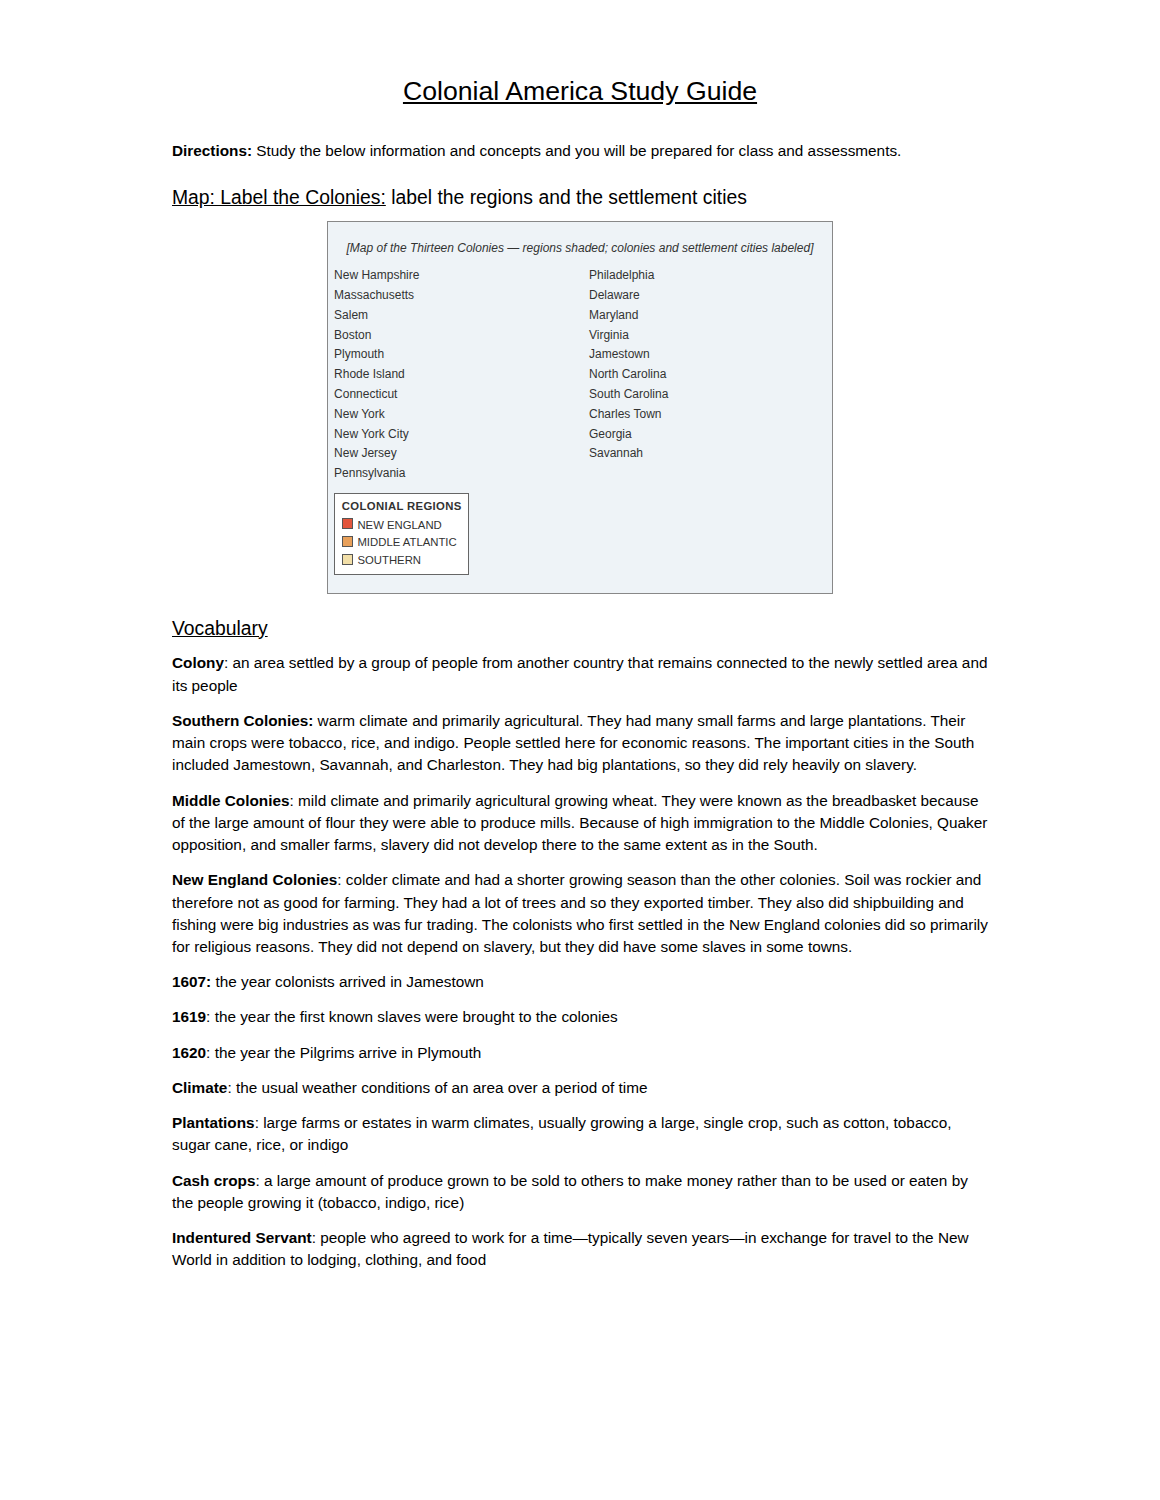Colonial America Study Guide
Directions: Study the below information and concepts and you will be prepared for class and assessments.
Map: Label the Colonies: label the regions and the settlement cities
[Map of the Thirteen Colonies — regions shaded; colonies and settlement cities labeled]
New Hampshire
Massachusetts
Salem
Boston
Plymouth
Rhode Island
Connecticut
New York
New York City
New Jersey
Pennsylvania
Philadelphia
Delaware
Maryland
Virginia
Jamestown
North Carolina
South Carolina
Charles Town
Georgia
Savannah
COLONIAL REGIONS
NEW ENGLAND
MIDDLE ATLANTIC
SOUTHERN
Vocabulary
Colony: an area settled by a group of people from another country that remains connected to the newly settled area and its people
Southern Colonies: warm climate and primarily agricultural. They had many small farms and large plantations. Their main crops were tobacco, rice, and indigo. People settled here for economic reasons. The important cities in the South included Jamestown, Savannah, and Charleston. They had big plantations, so they did rely heavily on slavery.
Middle Colonies: mild climate and primarily agricultural growing wheat. They were known as the breadbasket because of the large amount of flour they were able to produce mills. Because of high immigration to the Middle Colonies, Quaker opposition, and smaller farms, slavery did not develop there to the same extent as in the South.
New England Colonies: colder climate and had a shorter growing season than the other colonies. Soil was rockier and therefore not as good for farming. They had a lot of trees and so they exported timber. They also did shipbuilding and fishing were big industries as was fur trading. The colonists who first settled in the New England colonies did so primarily for religious reasons. They did not depend on slavery, but they did have some slaves in some towns.
1607: the year colonists arrived in Jamestown
1619: the year the first known slaves were brought to the colonies
1620: the year the Pilgrims arrive in Plymouth
Climate: the usual weather conditions of an area over a period of time
Plantations: large farms or estates in warm climates, usually growing a large, single crop, such as cotton, tobacco, sugar cane, rice, or indigo
Cash crops: a large amount of produce grown to be sold to others to make money rather than to be used or eaten by the people growing it (tobacco, indigo, rice)
Indentured Servant: people who agreed to work for a time—typically seven years—in exchange for travel to the New World in addition to lodging, clothing, and food